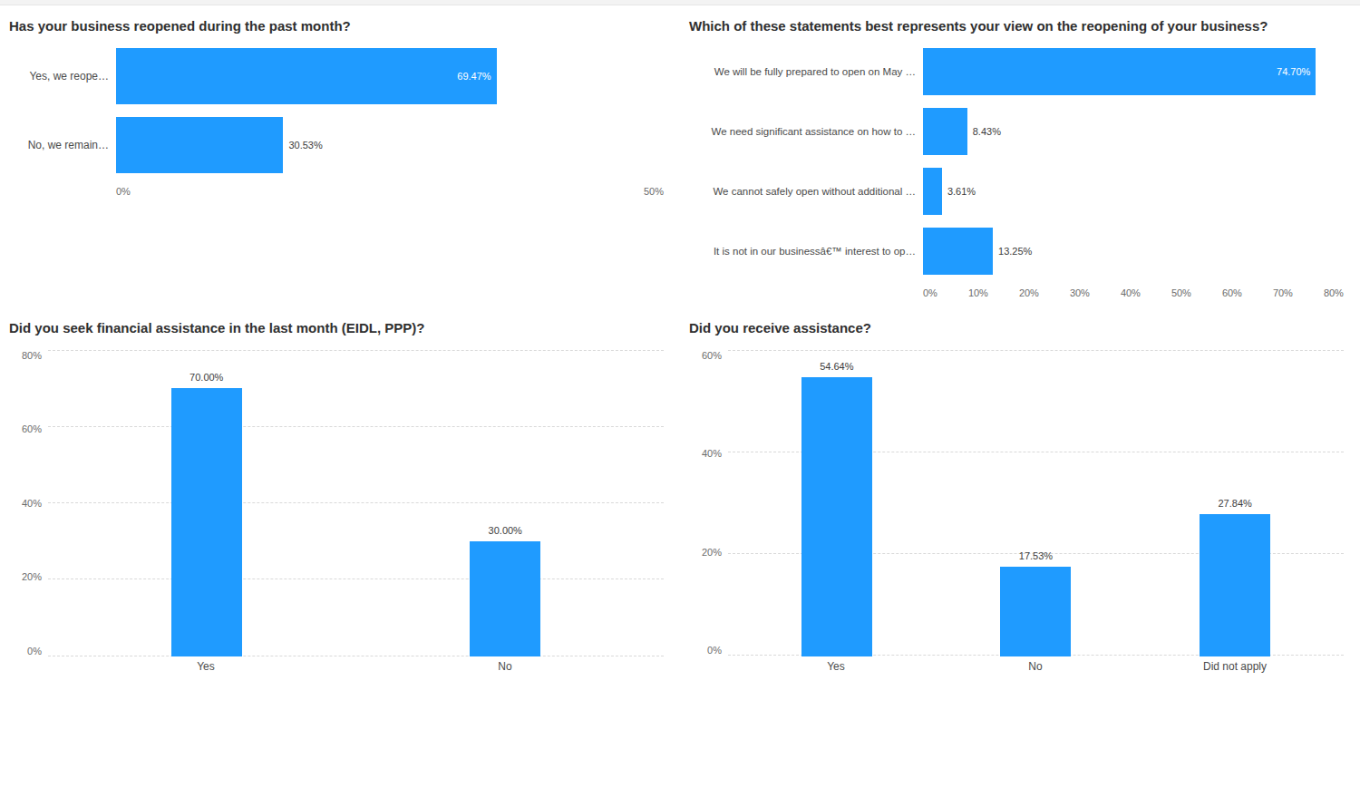Has your business reopened during the past month?
Yes, we reope…
69.47%
No, we remain…
30.53%
0% 50%
Which of these statements best represents your view on the reopening of your business?
We will be fully prepared to open on May …
74.70%
We need significant assistance on how to …
8.43%
We cannot safely open without additional …
3.61%
It is not in our businessâ€™ interest to op…
13.25%
0% 10% 20% 30% 40% 50% 60% 70% 80%
Did you seek financial assistance in the last month (EIDL, PPP)?
80% 60% 40% 20% 0%
70.00%
30.00%
Yes No
Did you receive assistance?
60% 40% 20% 0%
54.64%
17.53%
27.84%
Yes No Did not apply